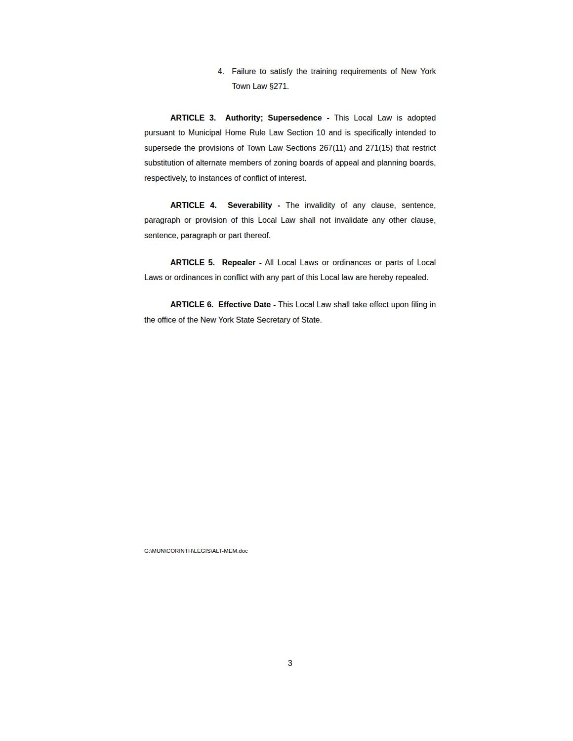4. Failure to satisfy the training requirements of New York Town Law §271.
ARTICLE 3. Authority; Supersedence - This Local Law is adopted pursuant to Municipal Home Rule Law Section 10 and is specifically intended to supersede the provisions of Town Law Sections 267(11) and 271(15) that restrict substitution of alternate members of zoning boards of appeal and planning boards, respectively, to instances of conflict of interest.
ARTICLE 4. Severability - The invalidity of any clause, sentence, paragraph or provision of this Local Law shall not invalidate any other clause, sentence, paragraph or part thereof.
ARTICLE 5. Repealer - All Local Laws or ordinances or parts of Local Laws or ordinances in conflict with any part of this Local law are hereby repealed.
ARTICLE 6. Effective Date - This Local Law shall take effect upon filing in the office of the New York State Secretary of State.
G:\MUN\CORINTH\LEGIS\ALT-MEM.doc
3